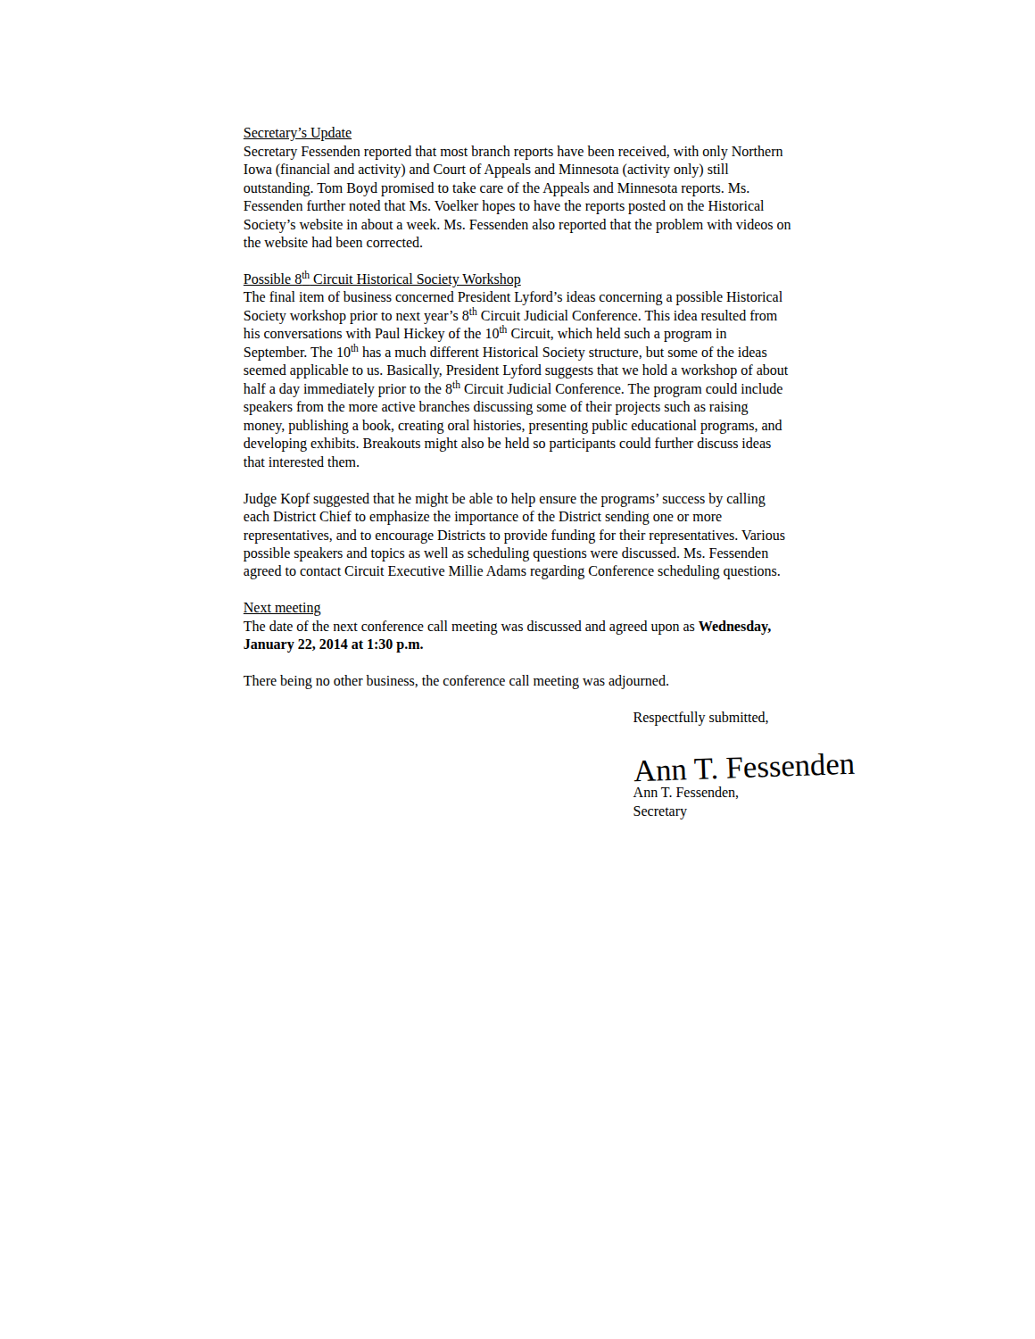Secretary’s Update
Secretary Fessenden reported that most branch reports have been received, with only Northern Iowa (financial and activity) and Court of Appeals and Minnesota (activity only) still outstanding. Tom Boyd promised to take care of the Appeals and Minnesota reports. Ms. Fessenden further noted that Ms. Voelker hopes to have the reports posted on the Historical Society’s website in about a week. Ms. Fessenden also reported that the problem with videos on the website had been corrected.
Possible 8th Circuit Historical Society Workshop
The final item of business concerned President Lyford’s ideas concerning a possible Historical Society workshop prior to next year’s 8th Circuit Judicial Conference. This idea resulted from his conversations with Paul Hickey of the 10th Circuit, which held such a program in September. The 10th has a much different Historical Society structure, but some of the ideas seemed applicable to us. Basically, President Lyford suggests that we hold a workshop of about half a day immediately prior to the 8th Circuit Judicial Conference. The program could include speakers from the more active branches discussing some of their projects such as raising money, publishing a book, creating oral histories, presenting public educational programs, and developing exhibits. Breakouts might also be held so participants could further discuss ideas that interested them.
Judge Kopf suggested that he might be able to help ensure the programs’ success by calling each District Chief to emphasize the importance of the District sending one or more representatives, and to encourage Districts to provide funding for their representatives. Various possible speakers and topics as well as scheduling questions were discussed. Ms. Fessenden agreed to contact Circuit Executive Millie Adams regarding Conference scheduling questions.
Next meeting
The date of the next conference call meeting was discussed and agreed upon as Wednesday, January 22, 2014 at 1:30 p.m.
There being no other business, the conference call meeting was adjourned.
Respectfully submitted,
Ann T. Fessenden
Ann T. Fessenden, Secretary